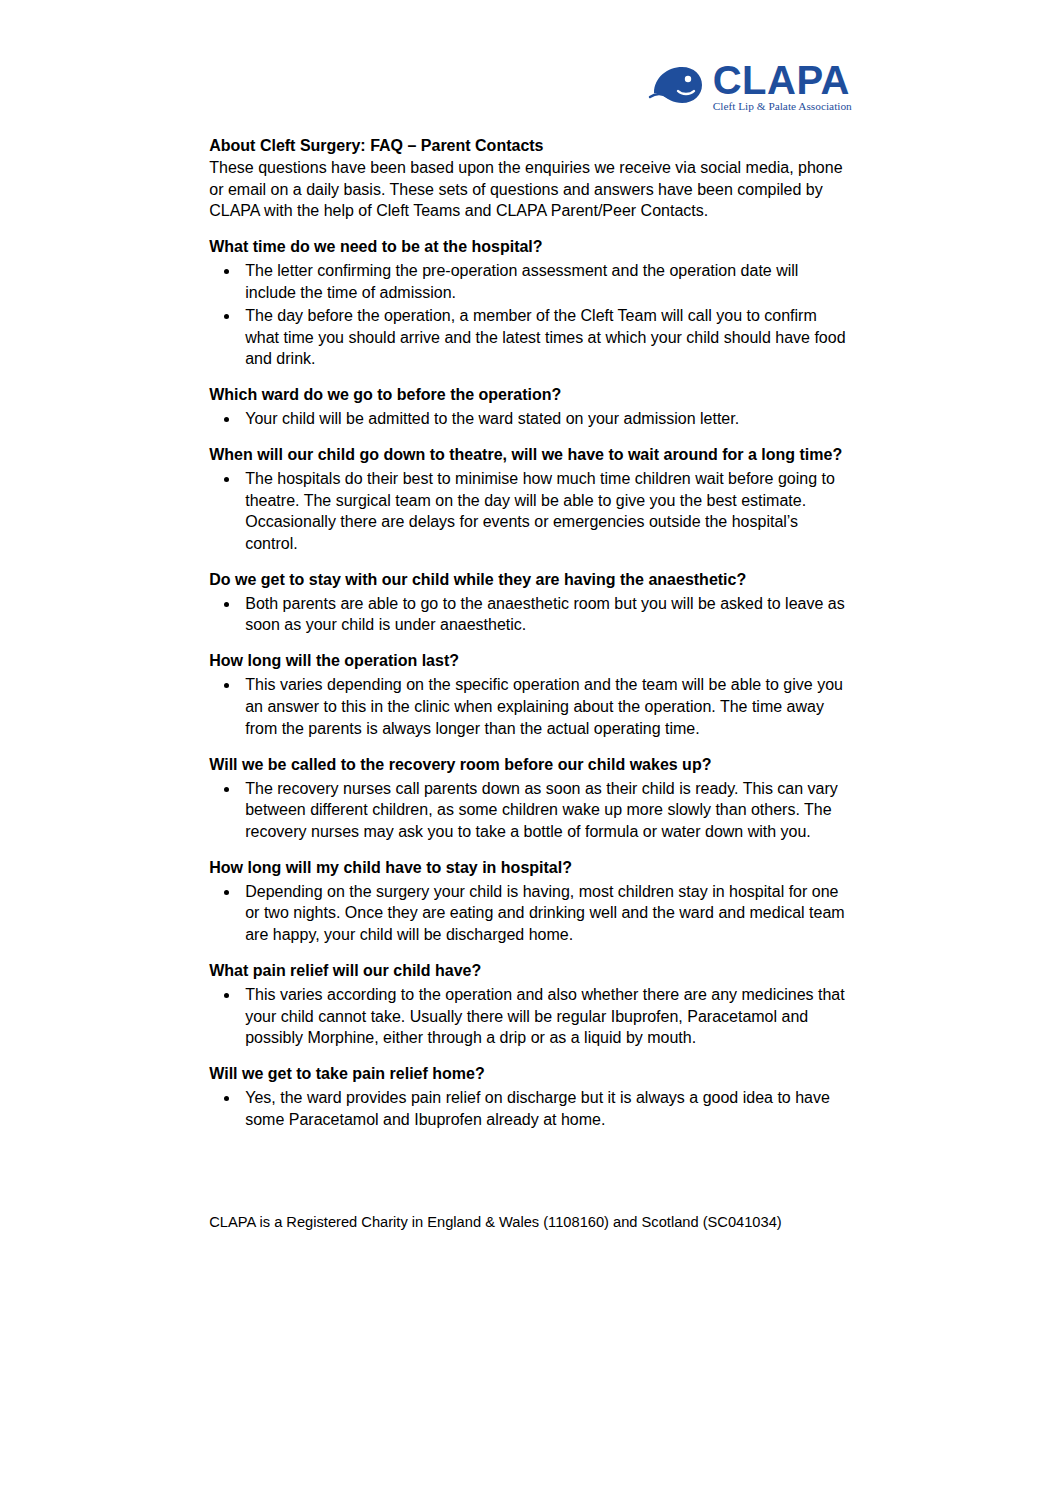CLAPA
Cleft Lip & Palate Association
About Cleft Surgery: FAQ – Parent Contacts
These questions have been based upon the enquiries we receive via social media, phone or email on a daily basis. These sets of questions and answers have been compiled by CLAPA with the help of Cleft Teams and CLAPA Parent/Peer Contacts.
What time do we need to be at the hospital?
The letter confirming the pre-operation assessment and the operation date will include the time of admission.
The day before the operation, a member of the Cleft Team will call you to confirm what time you should arrive and the latest times at which your child should have food and drink.
Which ward do we go to before the operation?
Your child will be admitted to the ward stated on your admission letter.
When will our child go down to theatre, will we have to wait around for a long time?
The hospitals do their best to minimise how much time children wait before going to theatre. The surgical team on the day will be able to give you the best estimate. Occasionally there are delays for events or emergencies outside the hospital’s control.
Do we get to stay with our child while they are having the anaesthetic?
Both parents are able to go to the anaesthetic room but you will be asked to leave as soon as your child is under anaesthetic.
How long will the operation last?
This varies depending on the specific operation and the team will be able to give you an answer to this in the clinic when explaining about the operation. The time away from the parents is always longer than the actual operating time.
Will we be called to the recovery room before our child wakes up?
The recovery nurses call parents down as soon as their child is ready. This can vary between different children, as some children wake up more slowly than others. The recovery nurses may ask you to take a bottle of formula or water down with you.
How long will my child have to stay in hospital?
Depending on the surgery your child is having, most children stay in hospital for one or two nights. Once they are eating and drinking well and the ward and medical team are happy, your child will be discharged home.
What pain relief will our child have?
This varies according to the operation and also whether there are any medicines that your child cannot take. Usually there will be regular Ibuprofen, Paracetamol and possibly Morphine, either through a drip or as a liquid by mouth.
Will we get to take pain relief home?
Yes, the ward provides pain relief on discharge but it is always a good idea to have some Paracetamol and Ibuprofen already at home.
CLAPA is a Registered Charity in England & Wales (1108160) and Scotland (SC041034)